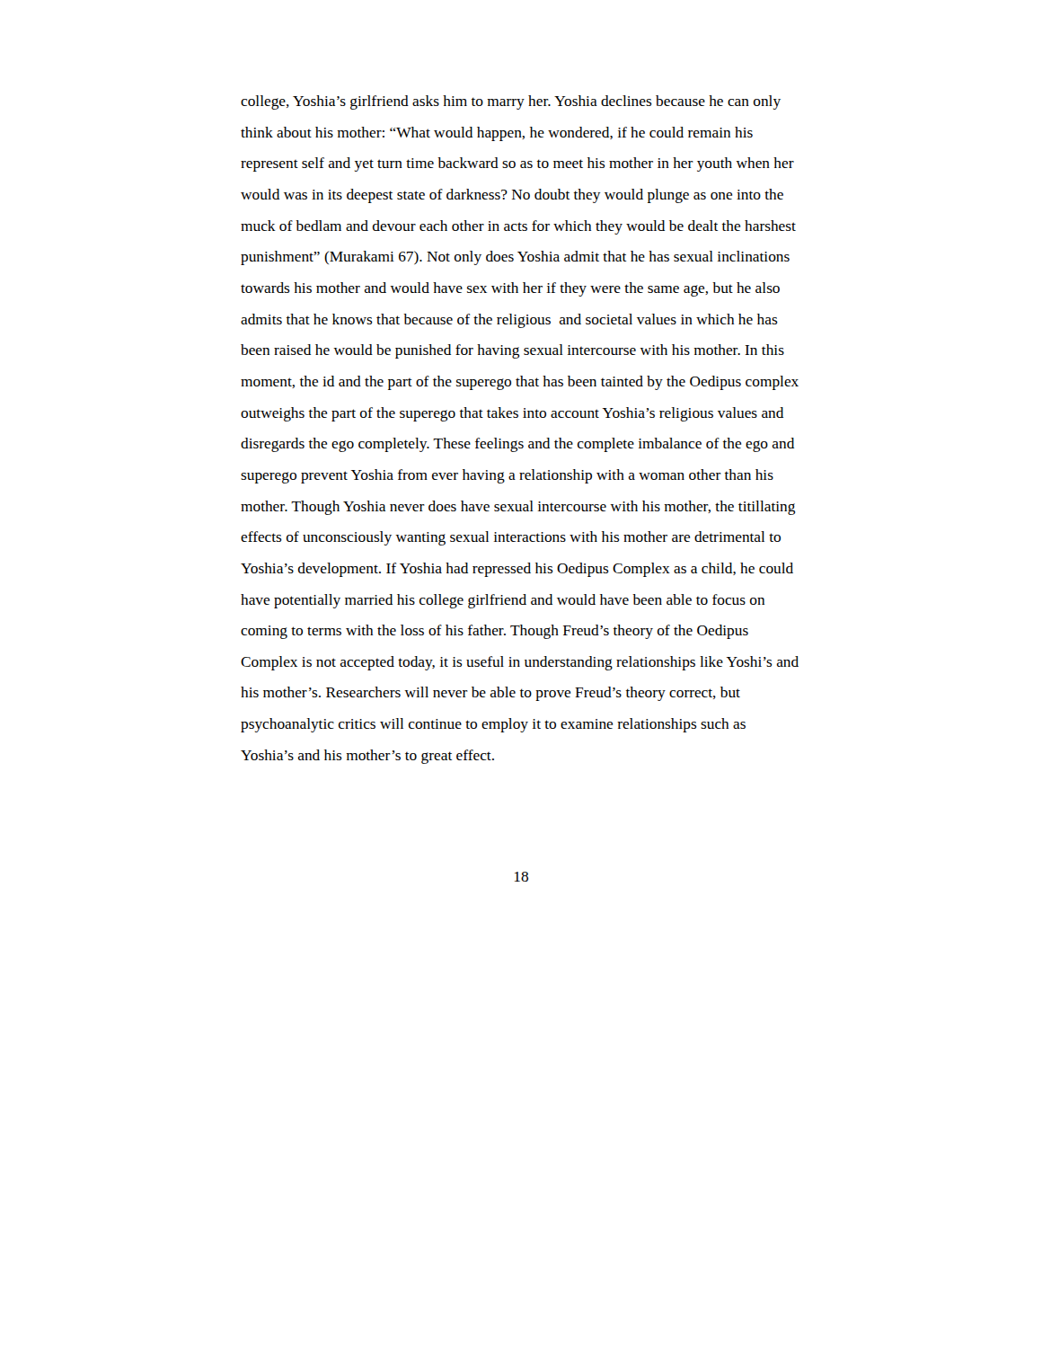college, Yoshia’s girlfriend asks him to marry her. Yoshia declines because he can only think about his mother: “What would happen, he wondered, if he could remain his represent self and yet turn time backward so as to meet his mother in her youth when her would was in its deepest state of darkness? No doubt they would plunge as one into the muck of bedlam and devour each other in acts for which they would be dealt the harshest punishment” (Murakami 67). Not only does Yoshia admit that he has sexual inclinations towards his mother and would have sex with her if they were the same age, but he also admits that he knows that because of the religious and societal values in which he has been raised he would be punished for having sexual intercourse with his mother. In this moment, the id and the part of the superego that has been tainted by the Oedipus complex outweighs the part of the superego that takes into account Yoshia’s religious values and disregards the ego completely. These feelings and the complete imbalance of the ego and superego prevent Yoshia from ever having a relationship with a woman other than his mother. Though Yoshia never does have sexual intercourse with his mother, the titillating effects of unconsciously wanting sexual interactions with his mother are detrimental to Yoshia’s development. If Yoshia had repressed his Oedipus Complex as a child, he could have potentially married his college girlfriend and would have been able to focus on coming to terms with the loss of his father. Though Freud’s theory of the Oedipus Complex is not accepted today, it is useful in understanding relationships like Yoshi’s and his mother’s. Researchers will never be able to prove Freud’s theory correct, but psychoanalytic critics will continue to employ it to examine relationships such as Yoshia’s and his mother’s to great effect.
18